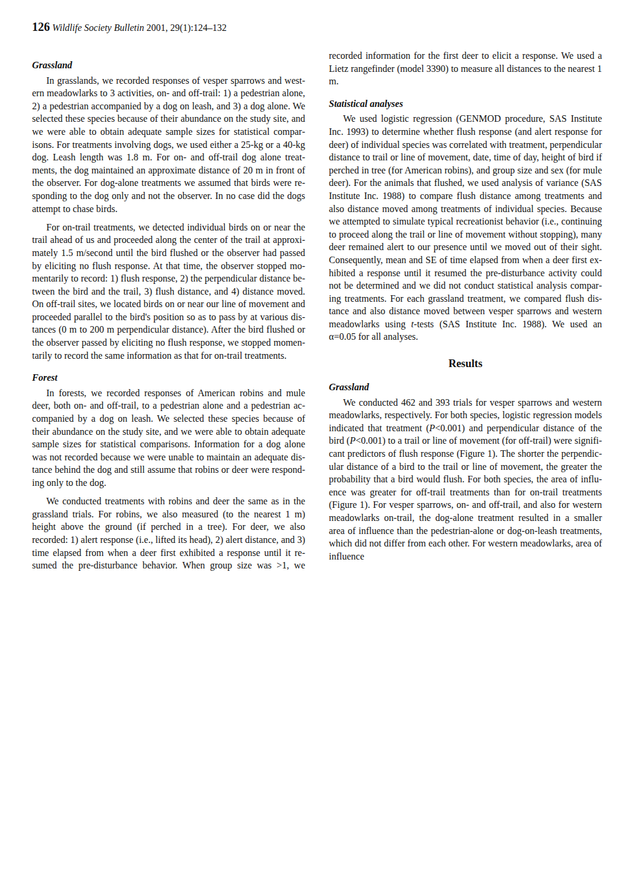126 Wildlife Society Bulletin 2001, 29(1):124–132
Grassland
In grasslands, we recorded responses of vesper sparrows and western meadowlarks to 3 activities, on- and off-trail: 1) a pedestrian alone, 2) a pedestrian accompanied by a dog on leash, and 3) a dog alone. We selected these species because of their abundance on the study site, and we were able to obtain adequate sample sizes for statistical comparisons. For treatments involving dogs, we used either a 25-kg or a 40-kg dog. Leash length was 1.8 m. For on- and off-trail dog alone treatments, the dog maintained an approximate distance of 20 m in front of the observer. For dog-alone treatments we assumed that birds were responding to the dog only and not the observer. In no case did the dogs attempt to chase birds.
For on-trail treatments, we detected individual birds on or near the trail ahead of us and proceeded along the center of the trail at approximately 1.5 m/second until the bird flushed or the observer had passed by eliciting no flush response. At that time, the observer stopped momentarily to record: 1) flush response, 2) the perpendicular distance between the bird and the trail, 3) flush distance, and 4) distance moved. On off-trail sites, we located birds on or near our line of movement and proceeded parallel to the bird's position so as to pass by at various distances (0 m to 200 m perpendicular distance). After the bird flushed or the observer passed by eliciting no flush response, we stopped momentarily to record the same information as that for on-trail treatments.
Forest
In forests, we recorded responses of American robins and mule deer, both on- and off-trail, to a pedestrian alone and a pedestrian accompanied by a dog on leash. We selected these species because of their abundance on the study site, and we were able to obtain adequate sample sizes for statistical comparisons. Information for a dog alone was not recorded because we were unable to maintain an adequate distance behind the dog and still assume that robins or deer were responding only to the dog.
We conducted treatments with robins and deer the same as in the grassland trials. For robins, we also measured (to the nearest 1 m) height above the ground (if perched in a tree). For deer, we also recorded: 1) alert response (i.e., lifted its head), 2) alert distance, and 3) time elapsed from when a deer first exhibited a response until it resumed the pre-disturbance behavior. When group size was >1, we recorded information for the first deer to elicit a response. We used a Lietz rangefinder (model 3390) to measure all distances to the nearest 1 m.
Statistical analyses
We used logistic regression (GENMOD procedure, SAS Institute Inc. 1993) to determine whether flush response (and alert response for deer) of individual species was correlated with treatment, perpendicular distance to trail or line of movement, date, time of day, height of bird if perched in tree (for American robins), and group size and sex (for mule deer). For the animals that flushed, we used analysis of variance (SAS Institute Inc. 1988) to compare flush distance among treatments and also distance moved among treatments of individual species. Because we attempted to simulate typical recreationist behavior (i.e., continuing to proceed along the trail or line of movement without stopping), many deer remained alert to our presence until we moved out of their sight. Consequently, mean and SE of time elapsed from when a deer first exhibited a response until it resumed the pre-disturbance activity could not be determined and we did not conduct statistical analysis comparing treatments. For each grassland treatment, we compared flush distance and also distance moved between vesper sparrows and western meadowlarks using t-tests (SAS Institute Inc. 1988). We used an α=0.05 for all analyses.
Results
Grassland
We conducted 462 and 393 trials for vesper sparrows and western meadowlarks, respectively. For both species, logistic regression models indicated that treatment (P<0.001) and perpendicular distance of the bird (P<0.001) to a trail or line of movement (for off-trail) were significant predictors of flush response (Figure 1). The shorter the perpendicular distance of a bird to the trail or line of movement, the greater the probability that a bird would flush. For both species, the area of influence was greater for off-trail treatments than for on-trail treatments (Figure 1). For vesper sparrows, on- and off-trail, and also for western meadowlarks on-trail, the dog-alone treatment resulted in a smaller area of influence than the pedestrian-alone or dog-on-leash treatments, which did not differ from each other. For western meadowlarks, area of influence